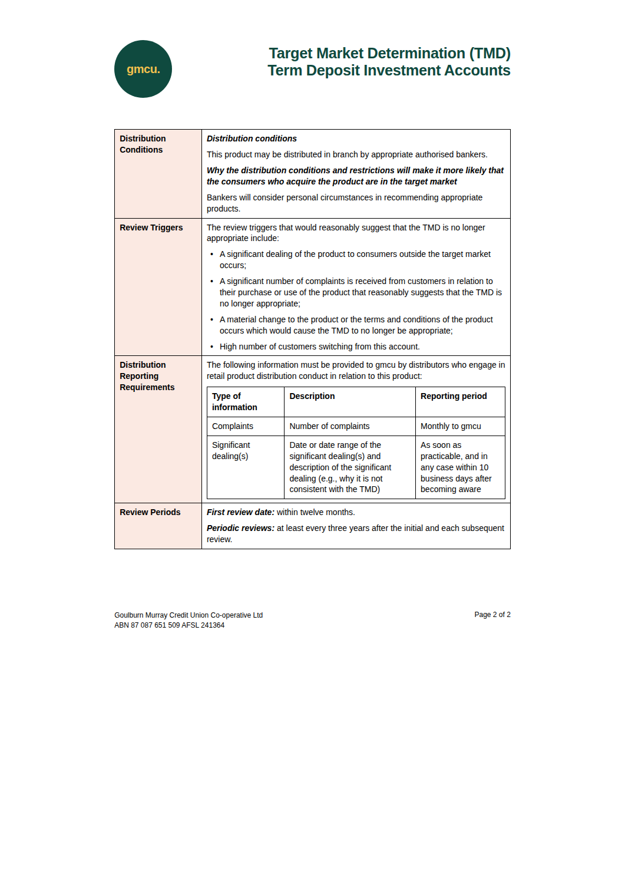gmcu.
Target Market Determination (TMD) Term Deposit Investment Accounts
| Distribution Conditions | Distribution conditions This product may be distributed in branch by appropriate authorised bankers. Why the distribution conditions and restrictions will make it more likely that the consumers who acquire the product are in the target market Bankers will consider personal circumstances in recommending appropriate products. |
| Review Triggers | The review triggers that would reasonably suggest that the TMD is no longer appropriate include: A significant dealing of the product to consumers outside the target market occurs; A significant number of complaints is received from customers in relation to their purchase or use of the product that reasonably suggests that the TMD is no longer appropriate; A material change to the product or the terms and conditions of the product occurs which would cause the TMD to no longer be appropriate; High number of customers switching from this account. |
| Distribution Reporting Requirements | The following information must be provided to gmcu by distributors who engage in retail product distribution conduct in relation to this product: / Type of information / Description / Reporting period / / --- / --- / --- / / Complaints / Number of complaints / Monthly to gmcu / / Significant dealing(s) / Date or date range of the significant dealing(s) and description of the significant dealing (e.g., why it is not consistent with the TMD) / As soon as practicable, and in any case within 10 business days after becoming aware / |
| Review Periods | First review date: within twelve months. Periodic reviews: at least every three years after the initial and each subsequent review. |
Goulburn Murray Credit Union Co-operative Ltd
ABN 87 087 651 509 AFSL 241364
Page 2 of 2